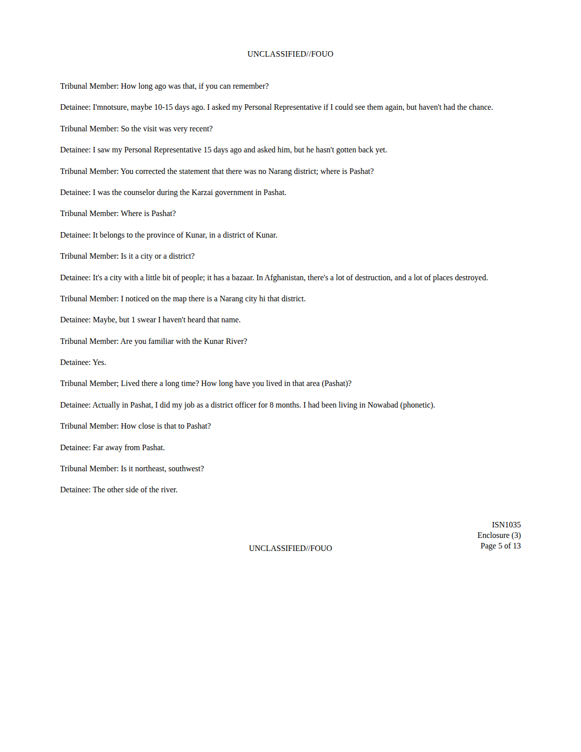UNCLASSIFIED//FOUO
Tribunal Member: How long ago was that, if you can remember?
Detainee: I'mnotsure, maybe 10-15 days ago. I asked my Personal Representative if I could see them again, but haven't had the chance.
Tribunal Member: So the visit was very recent?
Detainee: I saw my Personal Representative 15 days ago and asked him, but he hasn't gotten back yet.
Tribunal Member: You corrected the statement that there was no Narang district; where is Pashat?
Detainee: I was the counselor during the Karzai government in Pashat.
Tribunal Member: Where is Pashat?
Detainee: It belongs to the province of Kunar, in a district of Kunar.
Tribunal Member: Is it a city or a district?
Detainee: It's a city with a little bit of people; it has a bazaar. In Afghanistan, there's a lot of destruction, and a lot of places destroyed.
Tribunal Member: I noticed on the map there is a Narang city hi that district.
Detainee: Maybe, but 1 swear I haven't heard that name.
Tribunal Member: Are you familiar with the Kunar River?
Detainee: Yes.
Tribunal Member; Lived there a long time? How long have you lived in that area (Pashat)?
Detainee: Actually in Pashat, I did my job as a district officer for 8 months. I had been living in Nowabad (phonetic).
Tribunal Member: How close is that to Pashat?
Detainee: Far away from Pashat.
Tribunal Member: Is it northeast, southwest?
Detainee: The other side of the river.
ISN1035
Enclosure (3)
Page 5 of 13
UNCLASSIFIED//FOUO